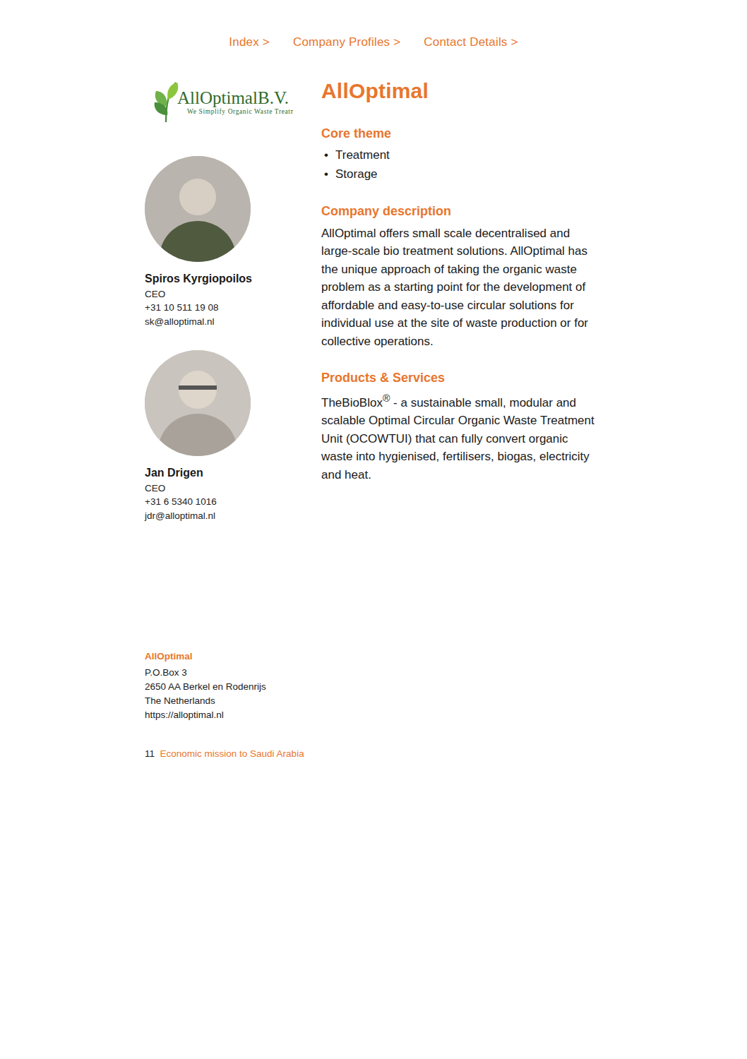Index > Company Profiles > Contact Details >
AllOptimal B.V. We Simplify Organic Waste Treatment
Spiros Kyrgiopoilos
CEO
+31 10 511 19 08
sk@alloptimal.nl
Jan Drigen
CEO
+31 6 5340 1016
jdr@alloptimal.nl
AllOptimal
Core theme
Treatment
Storage
Company description
AllOptimal offers small scale decentralised and large-scale bio treatment solutions. AllOptimal has the unique approach of taking the organic waste problem as a starting point for the development of affordable and easy-to-use circular solutions for individual use at the site of waste production or for collective operations.
Products & Services
TheBioBlox® - a sustainable small, modular and scalable Optimal Circular Organic Waste Treatment Unit (OCOWTUI) that can fully convert organic waste into hygienised, fertilisers, biogas, electricity and heat.
AllOptimal
P.O.Box 3
2650 AA Berkel en Rodenrijs
The Netherlands
https://alloptimal.nl
11 Economic mission to Saudi Arabia